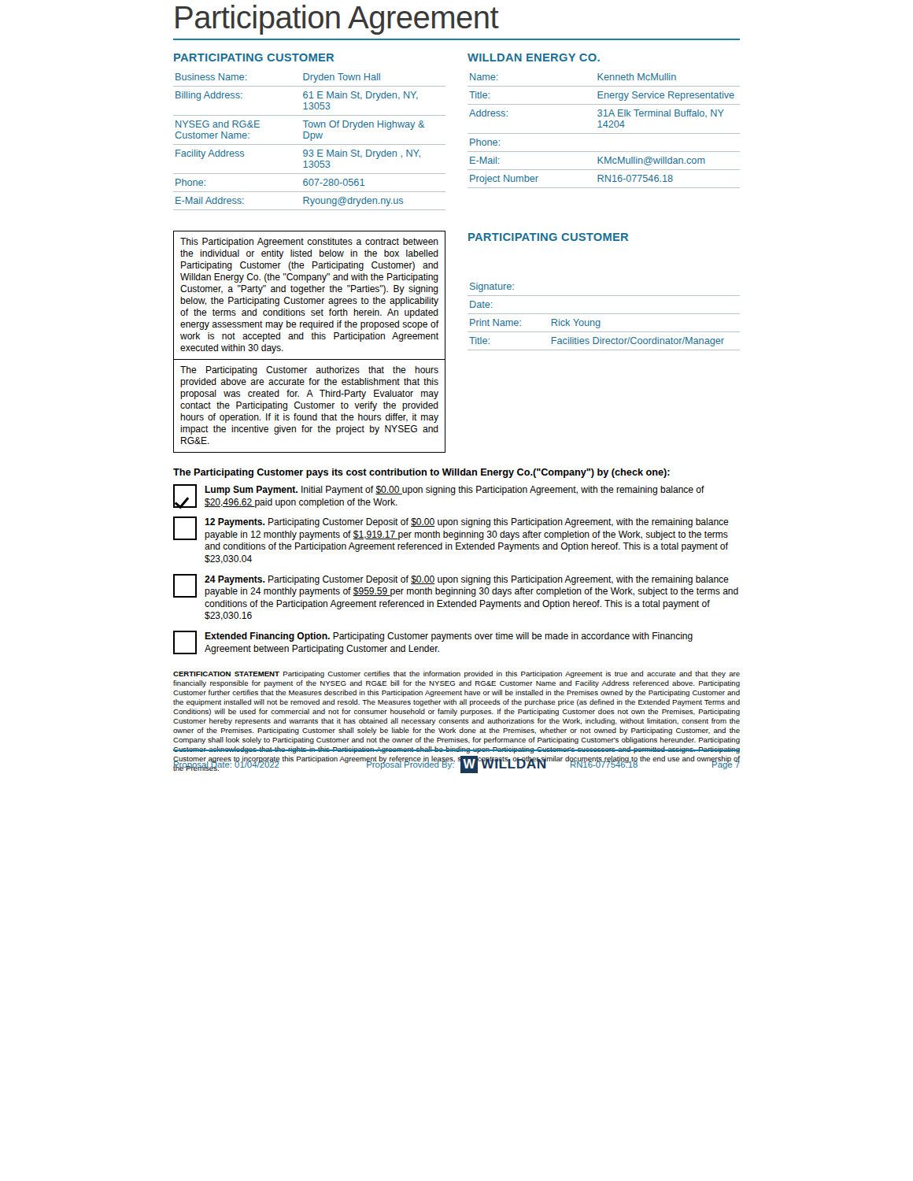Participation Agreement
PARTICIPATING CUSTOMER
| Business Name: | Dryden Town Hall |
| Billing Address: | 61 E Main St, Dryden, NY, 13053 |
| NYSEG and RG&E Customer Name: | Town Of Dryden Highway & Dpw |
| Facility Address | 93 E Main St, Dryden , NY, 13053 |
| Phone: | 607-280-0561 |
| E-Mail Address: | Ryoung@dryden.ny.us |
WILLDAN ENERGY CO.
| Name: | Kenneth McMullin |
| Title: | Energy Service Representative |
| Address: | 31A Elk Terminal Buffalo, NY 14204 |
| Phone: | |
| E-Mail: | KMcMullin@willdan.com |
| Project Number | RN16-077546.18 |
This Participation Agreement constitutes a contract between the individual or entity listed below in the box labelled Participating Customer (the Participating Customer) and Willdan Energy Co. (the "Company" and with the Participating Customer, a "Party" and together the "Parties"). By signing below, the Participating Customer agrees to the applicability of the terms and conditions set forth herein. An updated energy assessment may be required if the proposed scope of work is not accepted and this Participation Agreement executed within 30 days.
The Participating Customer authorizes that the hours provided above are accurate for the establishment that this proposal was created for. A Third-Party Evaluator may contact the Participating Customer to verify the provided hours of operation. If it is found that the hours differ, it may impact the incentive given for the project by NYSEG and RG&E.
PARTICIPATING CUSTOMER
| Signature: | |
| Date: | |
| Print Name: | Rick Young |
| Title: | Facilities Director/Coordinator/Manager |
The Participating Customer pays its cost contribution to Willdan Energy Co.("Company") by (check one):
Lump Sum Payment. Initial Payment of $0.00 upon signing this Participation Agreement, with the remaining balance of $20,496.62 paid upon completion of the Work.
12 Payments. Participating Customer Deposit of $0.00 upon signing this Participation Agreement, with the remaining balance payable in 12 monthly payments of $1,919.17 per month beginning 30 days after completion of the Work, subject to the terms and conditions of the Participation Agreement referenced in Extended Payments and Option hereof. This is a total payment of $23,030.04
24 Payments. Participating Customer Deposit of $0.00 upon signing this Participation Agreement, with the remaining balance payable in 24 monthly payments of $959.59 per month beginning 30 days after completion of the Work, subject to the terms and conditions of the Participation Agreement referenced in Extended Payments and Option hereof. This is a total payment of $23,030.16
Extended Financing Option. Participating Customer payments over time will be made in accordance with Financing Agreement between Participating Customer and Lender.
CERTIFICATION STATEMENT Participating Customer certifies that the information provided in this Participation Agreement is true and accurate and that they are financially responsible for payment of the NYSEG and RG&E bill for the NYSEG and RG&E Customer Name and Facility Address referenced above. Participating Customer further certifies that the Measures described in this Participation Agreement have or will be installed in the Premises owned by the Participating Customer and the equipment installed will not be removed and resold. The Measures together with all proceeds of the purchase price (as defined in the Extended Payment Terms and Conditions) will be used for commercial and not for consumer household or family purposes. If the Participating Customer does not own the Premises, Participating Customer hereby represents and warrants that it has obtained all necessary consents and authorizations for the Work, including, without limitation, consent from the owner of the Premises. Participating Customer shall solely be liable for the Work done at the Premises, whether or not owned by Participating Customer, and the Company shall look solely to Participating Customer and not the owner of the Premises, for performance of Participating Customer's obligations hereunder. Participating Customer acknowledges that the rights in this Participation Agreement shall be binding upon Participating Customer's successors and permitted assigns. Participating Customer agrees to incorporate this Participation Agreement by reference in leases, sales contracts, or other similar documents relating to the end use and ownership of the Premises.
Proposal Date: 01/04/2022
Proposal Provided By: WWILLDAN
RN16-077546.18 Page 7